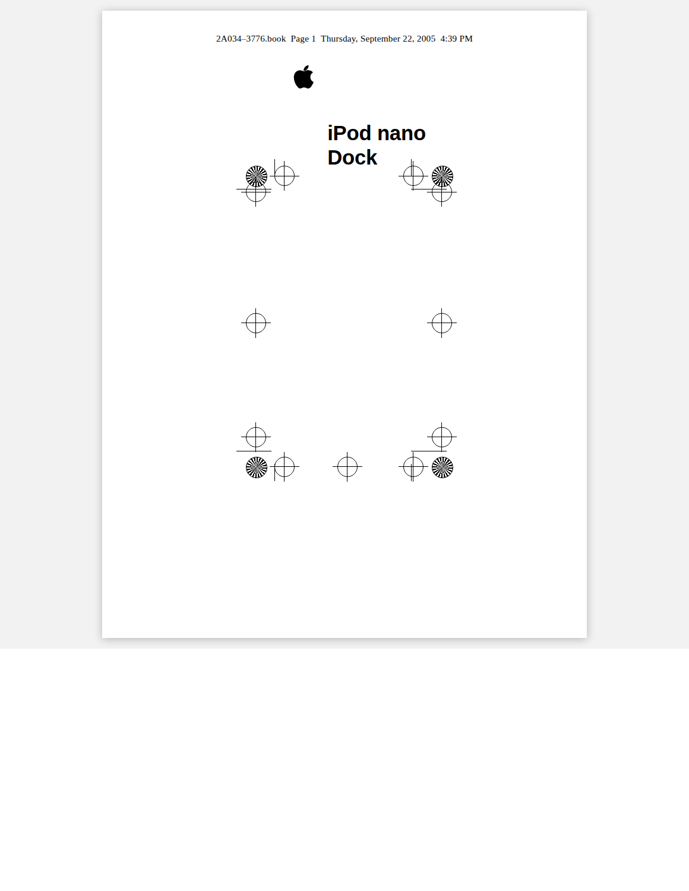2A034–3776.book Page 1 Thursday, September 22, 2005 4:39 PM
iPod nano
Dock